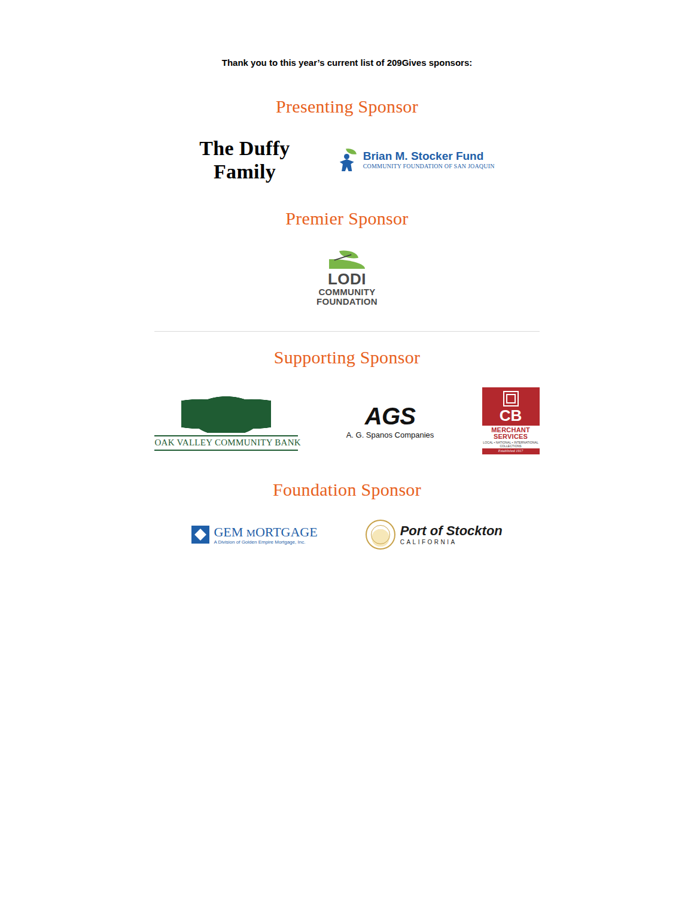Thank you to this year’s current list of 209Gives sponsors:
Presenting Sponsor
The Duffy
Family
Brian M. Stocker Fund
COMMUNITY FOUNDATION OF SAN JOAQUIN
Premier Sponsor
LODI
COMMUNITY
FOUNDATION
Supporting Sponsor
OAK VALLEY COMMUNITY BANK
AGS
A. G. Spanos Companies
CB
MERCHANT
SERVICES
LOCAL • NATIONAL • INTERNATIONAL
COLLECTIONS
Established 1917
Foundation Sponsor
GEM MORTGAGE
A Division of Golden Empire Mortgage, Inc.
Port of Stockton
CALIFORNIA